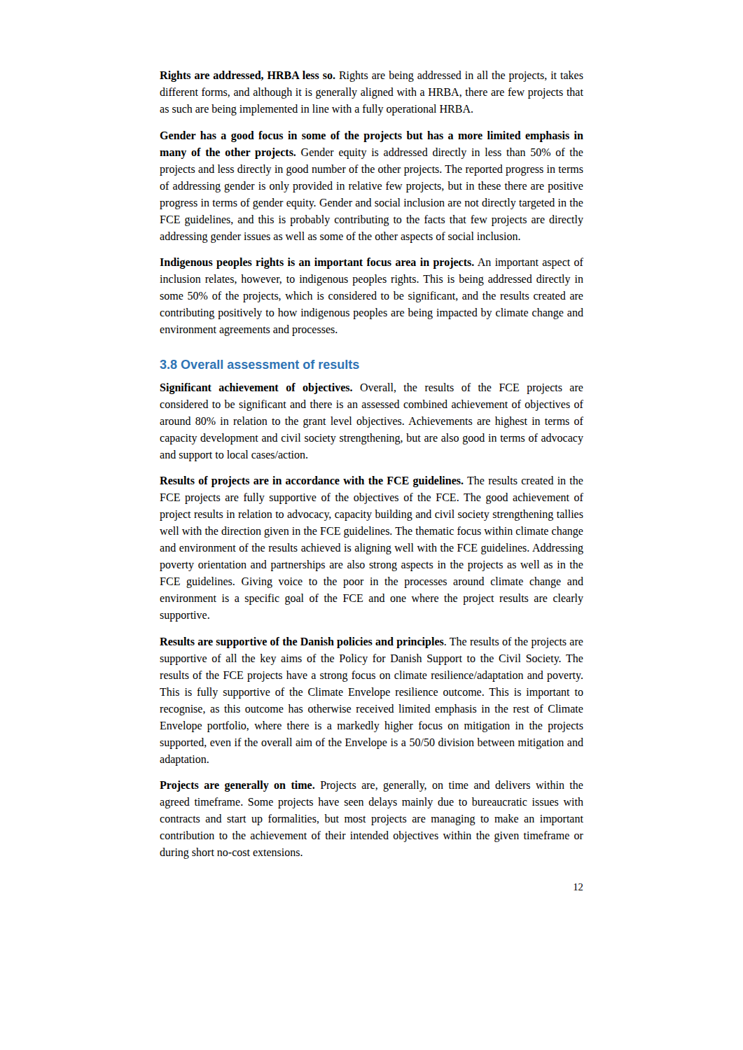Rights are addressed, HRBA less so. Rights are being addressed in all the projects, it takes different forms, and although it is generally aligned with a HRBA, there are few projects that as such are being implemented in line with a fully operational HRBA.
Gender has a good focus in some of the projects but has a more limited emphasis in many of the other projects. Gender equity is addressed directly in less than 50% of the projects and less directly in good number of the other projects. The reported progress in terms of addressing gender is only provided in relative few projects, but in these there are positive progress in terms of gender equity. Gender and social inclusion are not directly targeted in the FCE guidelines, and this is probably contributing to the facts that few projects are directly addressing gender issues as well as some of the other aspects of social inclusion.
Indigenous peoples rights is an important focus area in projects. An important aspect of inclusion relates, however, to indigenous peoples rights. This is being addressed directly in some 50% of the projects, which is considered to be significant, and the results created are contributing positively to how indigenous peoples are being impacted by climate change and environment agreements and processes.
3.8 Overall assessment of results
Significant achievement of objectives. Overall, the results of the FCE projects are considered to be significant and there is an assessed combined achievement of objectives of around 80% in relation to the grant level objectives. Achievements are highest in terms of capacity development and civil society strengthening, but are also good in terms of advocacy and support to local cases/action.
Results of projects are in accordance with the FCE guidelines. The results created in the FCE projects are fully supportive of the objectives of the FCE. The good achievement of project results in relation to advocacy, capacity building and civil society strengthening tallies well with the direction given in the FCE guidelines. The thematic focus within climate change and environment of the results achieved is aligning well with the FCE guidelines. Addressing poverty orientation and partnerships are also strong aspects in the projects as well as in the FCE guidelines. Giving voice to the poor in the processes around climate change and environment is a specific goal of the FCE and one where the project results are clearly supportive.
Results are supportive of the Danish policies and principles. The results of the projects are supportive of all the key aims of the Policy for Danish Support to the Civil Society. The results of the FCE projects have a strong focus on climate resilience/adaptation and poverty. This is fully supportive of the Climate Envelope resilience outcome. This is important to recognise, as this outcome has otherwise received limited emphasis in the rest of Climate Envelope portfolio, where there is a markedly higher focus on mitigation in the projects supported, even if the overall aim of the Envelope is a 50/50 division between mitigation and adaptation.
Projects are generally on time. Projects are, generally, on time and delivers within the agreed timeframe. Some projects have seen delays mainly due to bureaucratic issues with contracts and start up formalities, but most projects are managing to make an important contribution to the achievement of their intended objectives within the given timeframe or during short no-cost extensions.
12